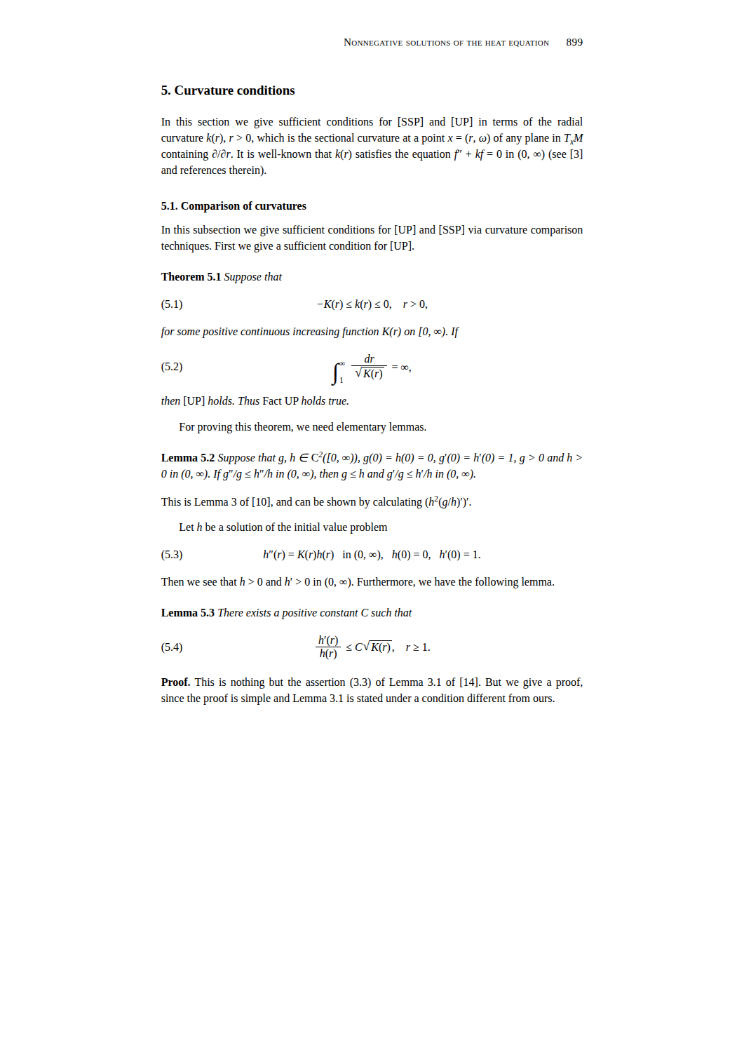Nonnegative solutions of the heat equation899
5. Curvature conditions
In this section we give sufficient conditions for [SSP] and [UP] in terms of the radial curvature k(r), r > 0, which is the sectional curvature at a point x = (r, ω) of any plane in TxM containing ∂/∂r. It is well-known that k(r) satisfies the equation f″ + kf = 0 in (0, ∞) (see [3] and references therein).
5.1. Comparison of curvatures
In this subsection we give sufficient conditions for [UP] and [SSP] via curvature comparison techniques. First we give a sufficient condition for [UP].
Theorem 5.1 Suppose that
(5.1)
−K(r) ≤ k(r) ≤ 0, r > 0,
for some positive continuous increasing function K(r) on [0, ∞). If
(5.2)
∫∞1 dr K(r) = ∞,
then [UP] holds. Thus Fact UP holds true.
For proving this theorem, we need elementary lemmas.
Lemma 5.2 Suppose that g, h ∈ C2([0, ∞)), g(0) = h(0) = 0, g′(0) = h′(0) = 1, g > 0 and h > 0 in (0, ∞). If g″/g ≤ h″/h in (0, ∞), then g ≤ h and g′/g ≤ h′/h in (0, ∞).
This is Lemma 3 of [10], and can be shown by calculating (h2(g/h)′)′.
Let h be a solution of the initial value problem
(5.3)
h″(r) = K(r)h(r) in (0, ∞), h(0) = 0, h′(0) = 1.
Then we see that h > 0 and h′ > 0 in (0, ∞). Furthermore, we have the following lemma.
Lemma 5.3 There exists a positive constant C such that
(5.4)
h′(r) h(r) ≤ CK(r), r ≥ 1.
Proof. This is nothing but the assertion (3.3) of Lemma 3.1 of [14]. But we give a proof, since the proof is simple and Lemma 3.1 is stated under a condition different from ours.